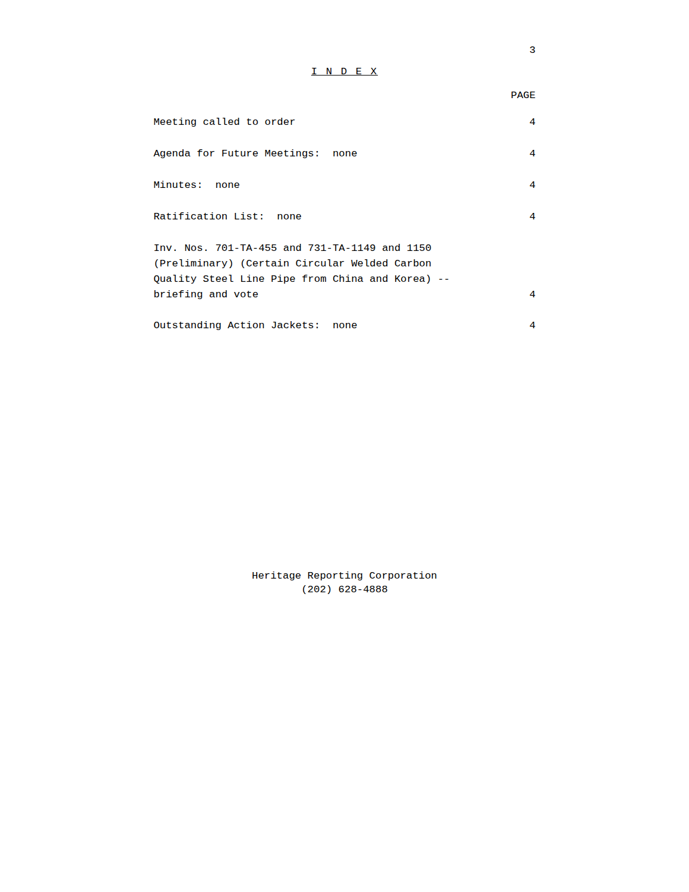3
I N D E X
PAGE
| Meeting called to order | 4 |
| Agenda for Future Meetings: none | 4 |
| Minutes: none | 4 |
| Ratification List: none | 4 |
| Inv. Nos. 701-TA-455 and 731-TA-1149 and 1150 (Preliminary) (Certain Circular Welded Carbon Quality Steel Line Pipe from China and Korea) -- briefing and vote | 4 |
| Outstanding Action Jackets: none | 4 |
Heritage Reporting Corporation
(202) 628-4888